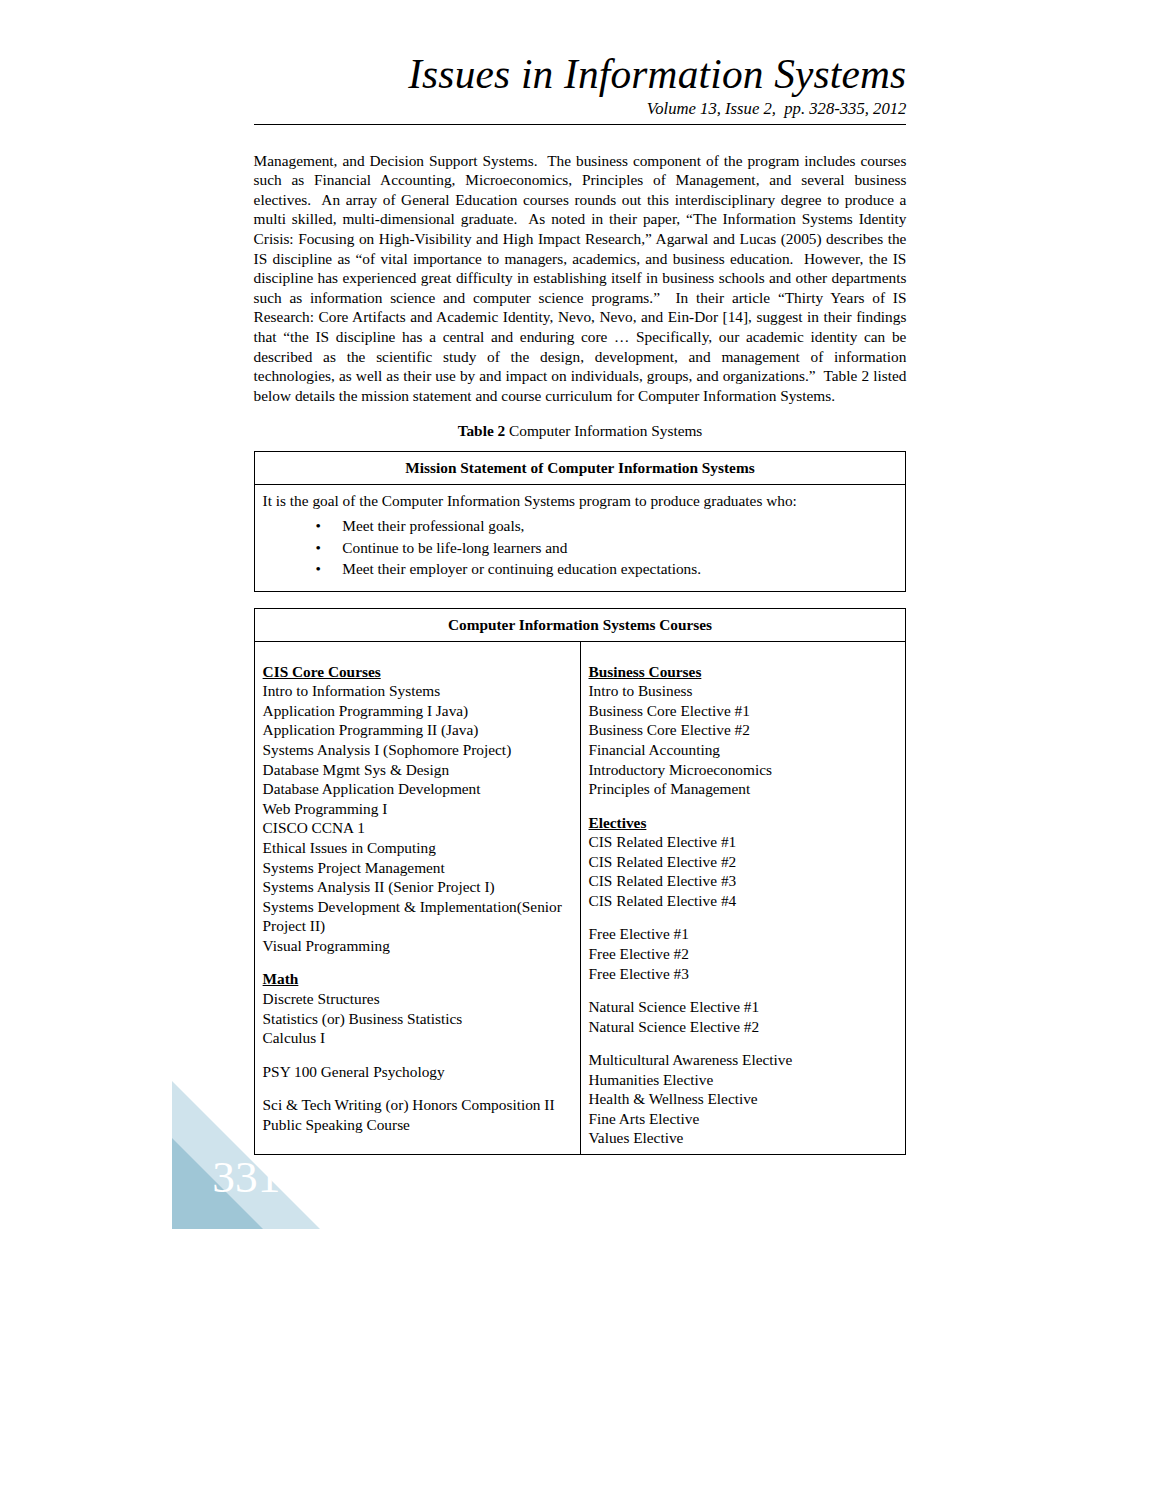Issues in Information Systems
Volume 13, Issue 2, pp. 328-335, 2012
Management, and Decision Support Systems. The business component of the program includes courses such as Financial Accounting, Microeconomics, Principles of Management, and several business electives. An array of General Education courses rounds out this interdisciplinary degree to produce a multi skilled, multi-dimensional graduate. As noted in their paper, “The Information Systems Identity Crisis: Focusing on High-Visibility and High Impact Research,” Agarwal and Lucas (2005) describes the IS discipline as “of vital importance to managers, academics, and business education. However, the IS discipline has experienced great difficulty in establishing itself in business schools and other departments such as information science and computer science programs.” In their article “Thirty Years of IS Research: Core Artifacts and Academic Identity, Nevo, Nevo, and Ein-Dor [14], suggest in their findings that “the IS discipline has a central and enduring core … Specifically, our academic identity can be described as the scientific study of the design, development, and management of information technologies, as well as their use by and impact on individuals, groups, and organizations.” Table 2 listed below details the mission statement and course curriculum for Computer Information Systems.
Table 2 Computer Information Systems
| Mission Statement of Computer Information Systems |
| --- |
| It is the goal of the Computer Information Systems program to produce graduates who: Meet their professional goals, Continue to be life-long learners and Meet their employer or continuing education expectations. |
| Computer Information Systems Courses |
| --- |
| CIS Core Courses Intro to Information Systems Application Programming I Java) Application Programming II (Java) Systems Analysis I (Sophomore Project) Database Mgmt Sys & Design Database Application Development Web Programming I CISCO CCNA 1 Ethical Issues in Computing Systems Project Management Systems Analysis II (Senior Project I) Systems Development & Implementation(Senior Project II) Visual Programming Math Discrete Structures Statistics (or) Business Statistics Calculus I PSY 100 General Psychology Sci & Tech Writing (or) Honors Composition II Public Speaking Course | Business Courses Intro to Business Business Core Elective #1 Business Core Elective #2 Financial Accounting Introductory Microeconomics Principles of Management Electives CIS Related Elective #1 CIS Related Elective #2 CIS Related Elective #3 CIS Related Elective #4 Free Elective #1 Free Elective #2 Free Elective #3 Natural Science Elective #1 Natural Science Elective #2 Multicultural Awareness Elective Humanities Elective Health & Wellness Elective Fine Arts Elective Values Elective |
331